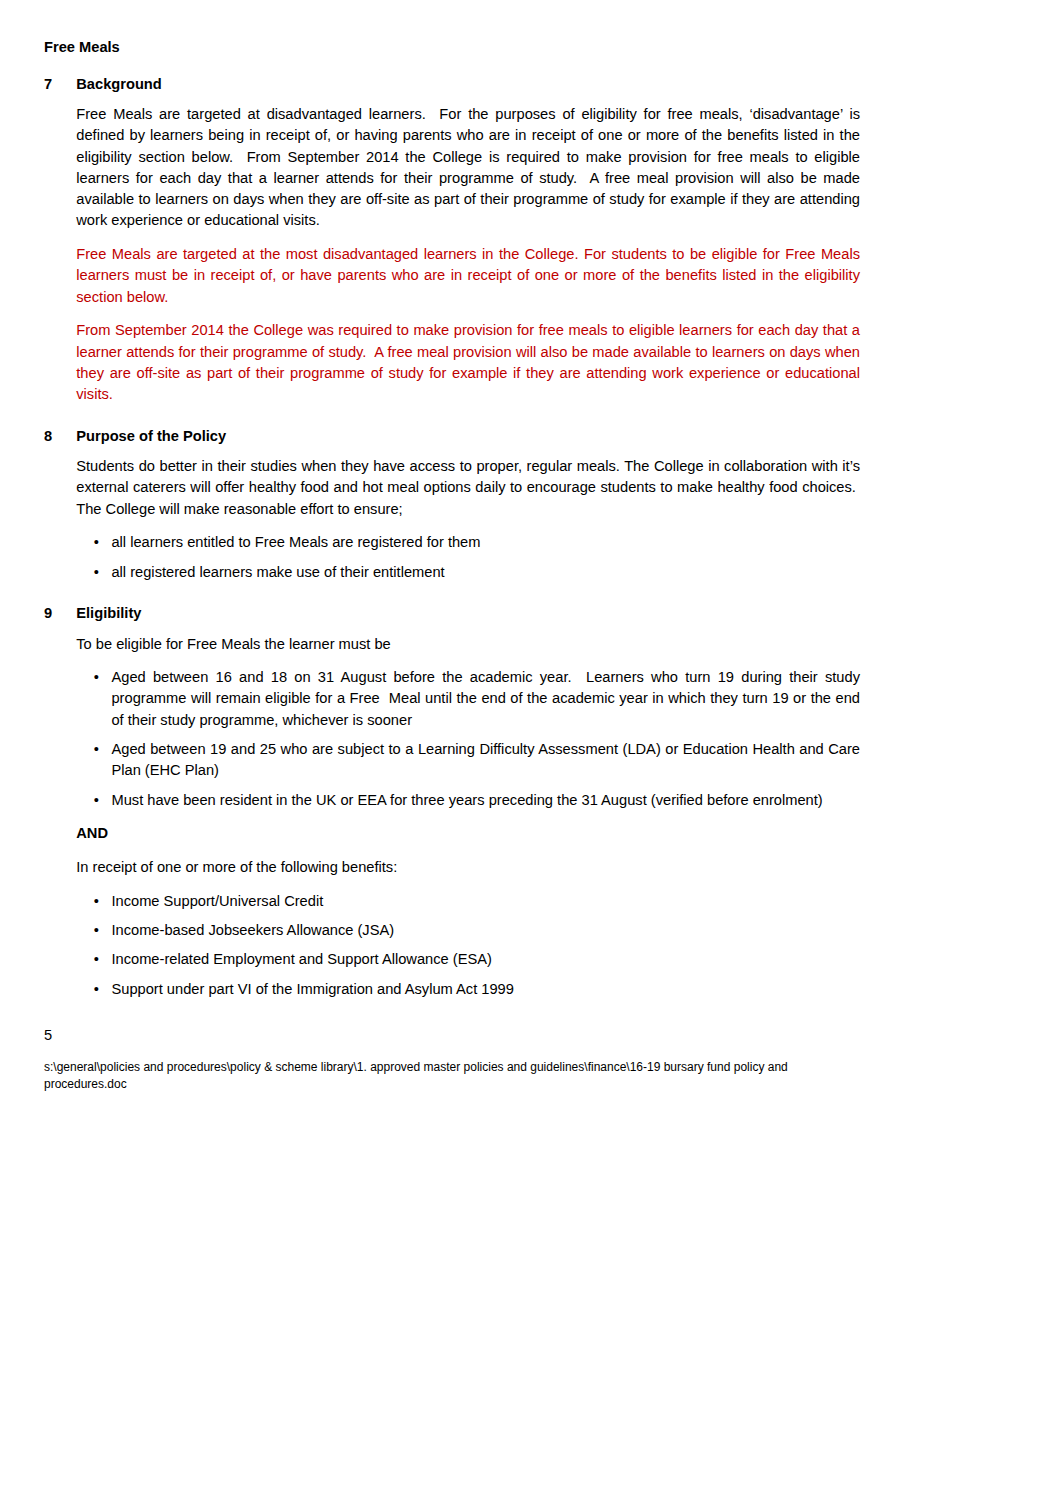Free Meals
7 Background
Free Meals are targeted at disadvantaged learners. For the purposes of eligibility for free meals, ‘disadvantage’ is defined by learners being in receipt of, or having parents who are in receipt of one or more of the benefits listed in the eligibility section below. From September 2014 the College is required to make provision for free meals to eligible learners for each day that a learner attends for their programme of study. A free meal provision will also be made available to learners on days when they are off-site as part of their programme of study for example if they are attending work experience or educational visits.
Free Meals are targeted at the most disadvantaged learners in the College. For students to be eligible for Free Meals learners must be in receipt of, or have parents who are in receipt of one or more of the benefits listed in the eligibility section below.
From September 2014 the College was required to make provision for free meals to eligible learners for each day that a learner attends for their programme of study. A free meal provision will also be made available to learners on days when they are off-site as part of their programme of study for example if they are attending work experience or educational visits.
8 Purpose of the Policy
Students do better in their studies when they have access to proper, regular meals. The College in collaboration with it’s external caterers will offer healthy food and hot meal options daily to encourage students to make healthy food choices. The College will make reasonable effort to ensure;
all learners entitled to Free Meals are registered for them
all registered learners make use of their entitlement
9 Eligibility
To be eligible for Free Meals the learner must be
Aged between 16 and 18 on 31 August before the academic year. Learners who turn 19 during their study programme will remain eligible for a Free Meal until the end of the academic year in which they turn 19 or the end of their study programme, whichever is sooner
Aged between 19 and 25 who are subject to a Learning Difficulty Assessment (LDA) or Education Health and Care Plan (EHC Plan)
Must have been resident in the UK or EEA for three years preceding the 31 August (verified before enrolment)
AND
In receipt of one or more of the following benefits:
Income Support/Universal Credit
Income-based Jobseekers Allowance (JSA)
Income-related Employment and Support Allowance (ESA)
Support under part VI of the Immigration and Asylum Act 1999
5
s:\general\policies and procedures\policy & scheme library\1. approved master policies and guidelines\finance\16-19 bursary fund policy and procedures.doc